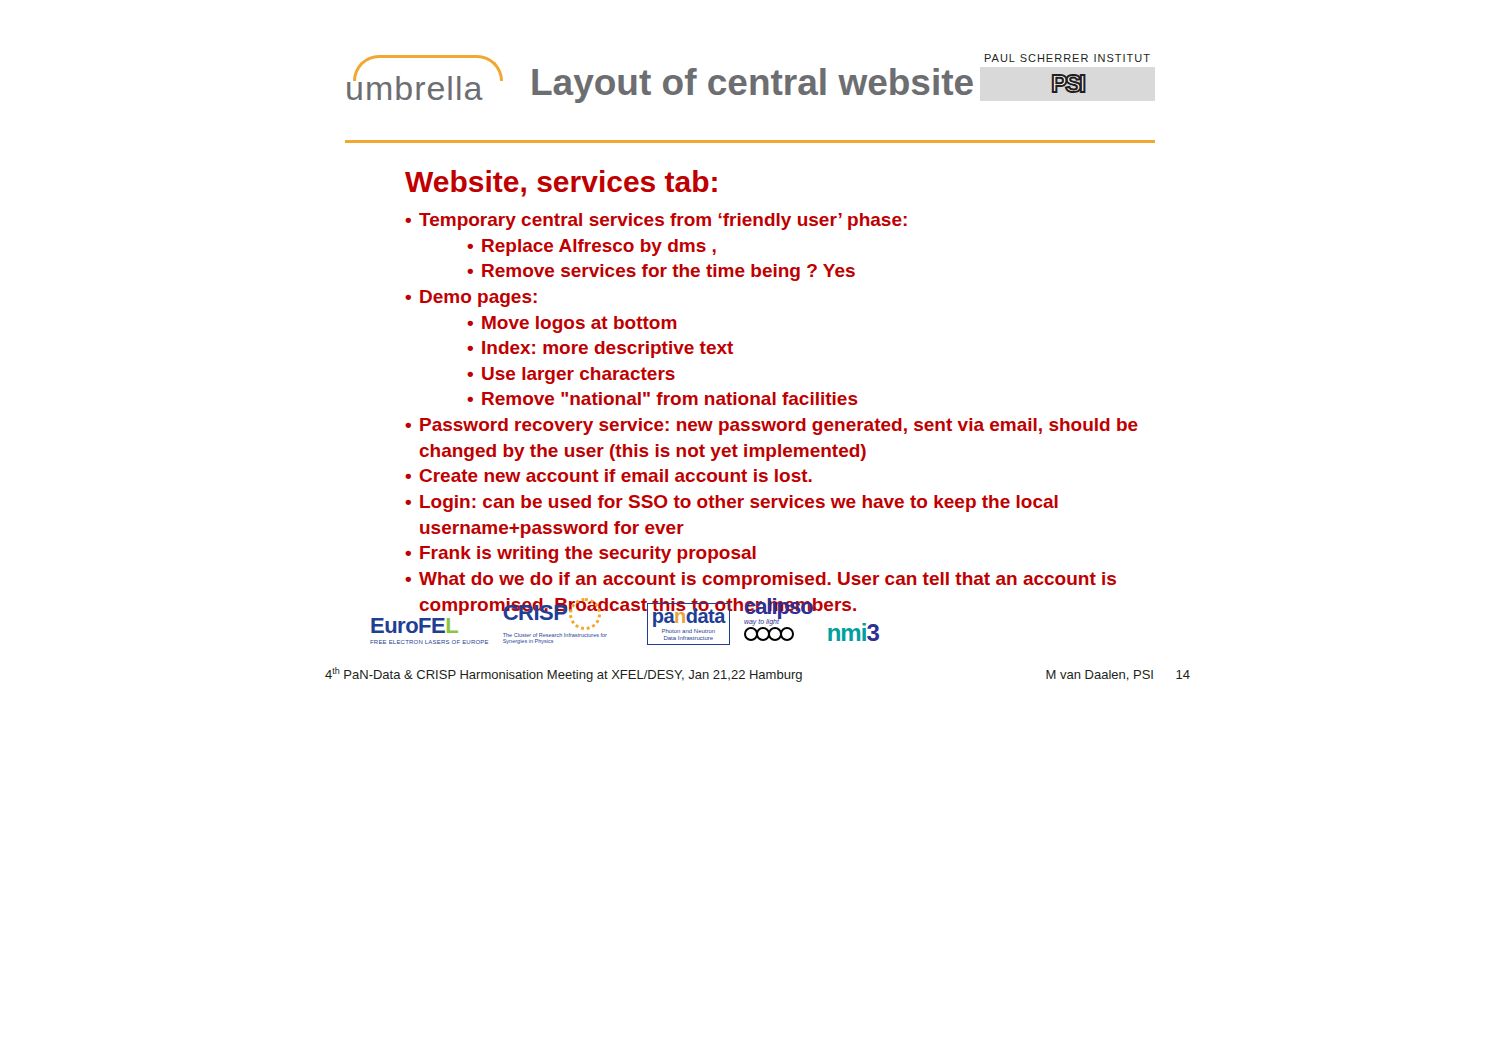umbrella
Layout of central website
PAUL SCHERRER INSTITUT
PSI
Website, services tab:
Temporary central services from ‘friendly user’ phase:
Replace Alfresco by dms ,
Remove services for the time being ? Yes
Demo pages:
Move logos at bottom
Index: more descriptive text
Use larger characters
Remove "national" from national facilities
Password recovery service: new password generated, sent via email, should be changed by the user (this is not yet implemented)
Create new account if email account is lost.
Login: can be used for SSO to other services we have to keep the local username+password for ever
Frank is writing the security proposal
What do we do if an account is compromised. User can tell that an account is compromised. Broadcast this to other members.
EuroFEL
FREE ELECTRON LASERS OF EUROPE
CRISP
The Cluster of Research Infrastructures for Synergies in Physics
pandata
Photon and Neutron
Data Infrastructure
calipso
way to light
nmi3
4th PaN-Data & CRISP Harmonisation Meeting at XFEL/DESY, Jan 21,22 Hamburg
M van Daalen, PSI 14